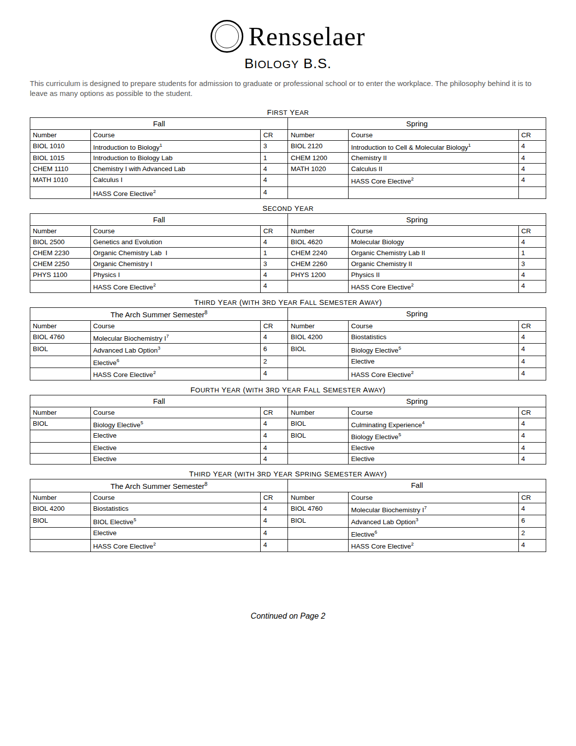Rensselaer
BIOLOGY B.S.
This curriculum is designed to prepare students for admission to graduate or professional school or to enter the workplace. The philosophy behind it is to leave as many options as possible to the student.
FIRST YEAR
| Fall | Spring |
| --- | --- |
| Number | Course | CR | Number | Course | CR |
| BIOL 1010 | Introduction to Biology 1 | 3 | BIOL 2120 | Introduction to Cell & Molecular Biology 1 | 4 |
| BIOL 1015 | Introduction to Biology Lab | 1 | CHEM 1200 | Chemistry II | 4 |
| CHEM 1110 | Chemistry I with Advanced Lab | 4 | MATH 1020 | Calculus II | 4 |
| MATH 1010 | Calculus I | 4 | | HASS Core Elective 2 | 4 |
| | HASS Core Elective 2 | 4 | | | |
SECOND YEAR
| Fall | Spring |
| --- | --- |
| Number | Course | CR | Number | Course | CR |
| BIOL 2500 | Genetics and Evolution | 4 | BIOL 4620 | Molecular Biology | 4 |
| CHEM 2230 | Organic Chemistry Lab I | 1 | CHEM 2240 | Organic Chemistry Lab II | 1 |
| CHEM 2250 | Organic Chemistry I | 3 | CHEM 2260 | Organic Chemistry II | 3 |
| PHYS 1100 | Physics I | 4 | PHYS 1200 | Physics II | 4 |
| | HASS Core Elective 2 | 4 | | HASS Core Elective 2 | 4 |
THIRD YEAR (WITH 3RD YEAR FALL SEMESTER AWAY)
| The Arch Summer Semester 8 | Spring |
| --- | --- |
| Number | Course | CR | Number | Course | CR |
| BIOL 4760 | Molecular Biochemistry I 7 | 4 | BIOL 4200 | Biostatistics | 4 |
| BIOL | Advanced Lab Option 3 | 6 | BIOL | Biology Elective 5 | 4 |
| | Elective 6 | 2 | | Elective | 4 |
| | HASS Core Elective 2 | 4 | | HASS Core Elective 2 | 4 |
FOURTH YEAR (WITH 3RD YEAR FALL SEMESTER AWAY)
| Fall | Spring |
| --- | --- |
| Number | Course | CR | Number | Course | CR |
| BIOL | Biology Elective 5 | 4 | BIOL | Culminating Experience 4 | 4 |
| | Elective | 4 | BIOL | Biology Elective 5 | 4 |
| | Elective | 4 | | Elective | 4 |
| | Elective | 4 | | Elective | 4 |
THIRD YEAR (WITH 3RD YEAR SPRING SEMESTER AWAY)
| The Arch Summer Semester 8 | Fall |
| --- | --- |
| Number | Course | CR | Number | Course | CR |
| BIOL 4200 | Biostatistics | 4 | BIOL 4760 | Molecular Biochemistry I 7 | 4 |
| BIOL | BIOL Elective 5 | 4 | BIOL | Advanced Lab Option 3 | 6 |
| | Elective | 4 | | Elective 6 | 2 |
| | HASS Core Elective 2 | 4 | | HASS Core Elective 2 | 4 |
Continued on Page 2